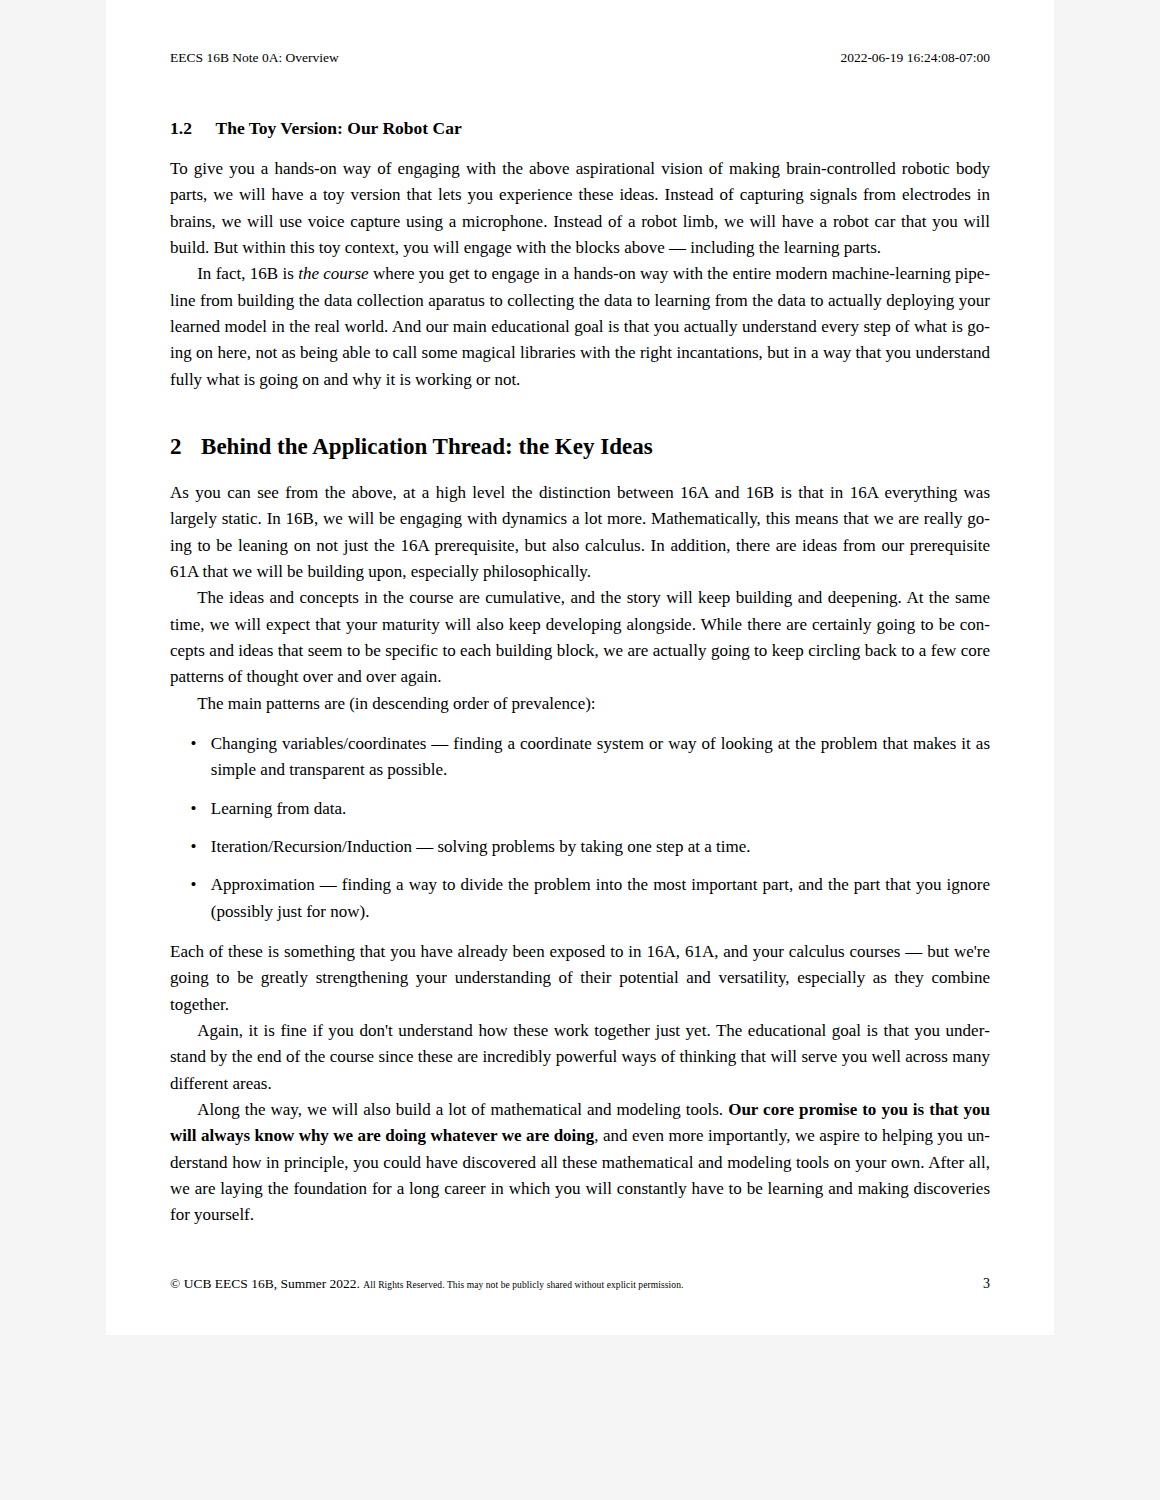EECS 16B Note 0A: Overview
2022-06-19 16:24:08-07:00
1.2 The Toy Version: Our Robot Car
To give you a hands-on way of engaging with the above aspirational vision of making brain-controlled robotic body parts, we will have a toy version that lets you experience these ideas. Instead of capturing signals from electrodes in brains, we will use voice capture using a microphone. Instead of a robot limb, we will have a robot car that you will build. But within this toy context, you will engage with the blocks above — including the learning parts.
In fact, 16B is the course where you get to engage in a hands-on way with the entire modern machine-learning pipeline from building the data collection aparatus to collecting the data to learning from the data to actually deploying your learned model in the real world. And our main educational goal is that you actually understand every step of what is going on here, not as being able to call some magical libraries with the right incantations, but in a way that you understand fully what is going on and why it is working or not.
2 Behind the Application Thread: the Key Ideas
As you can see from the above, at a high level the distinction between 16A and 16B is that in 16A everything was largely static. In 16B, we will be engaging with dynamics a lot more. Mathematically, this means that we are really going to be leaning on not just the 16A prerequisite, but also calculus. In addition, there are ideas from our prerequisite 61A that we will be building upon, especially philosophically.
The ideas and concepts in the course are cumulative, and the story will keep building and deepening. At the same time, we will expect that your maturity will also keep developing alongside. While there are certainly going to be concepts and ideas that seem to be specific to each building block, we are actually going to keep circling back to a few core patterns of thought over and over again.
The main patterns are (in descending order of prevalence):
Changing variables/coordinates — finding a coordinate system or way of looking at the problem that makes it as simple and transparent as possible.
Learning from data.
Iteration/Recursion/Induction — solving problems by taking one step at a time.
Approximation — finding a way to divide the problem into the most important part, and the part that you ignore (possibly just for now).
Each of these is something that you have already been exposed to in 16A, 61A, and your calculus courses — but we're going to be greatly strengthening your understanding of their potential and versatility, especially as they combine together.
Again, it is fine if you don't understand how these work together just yet. The educational goal is that you understand by the end of the course since these are incredibly powerful ways of thinking that will serve you well across many different areas.
Along the way, we will also build a lot of mathematical and modeling tools. Our core promise to you is that you will always know why we are doing whatever we are doing, and even more importantly, we aspire to helping you understand how in principle, you could have discovered all these mathematical and modeling tools on your own. After all, we are laying the foundation for a long career in which you will constantly have to be learning and making discoveries for yourself.
© UCB EECS 16B, Summer 2022. All Rights Reserved. This may not be publicly shared without explicit permission.
3